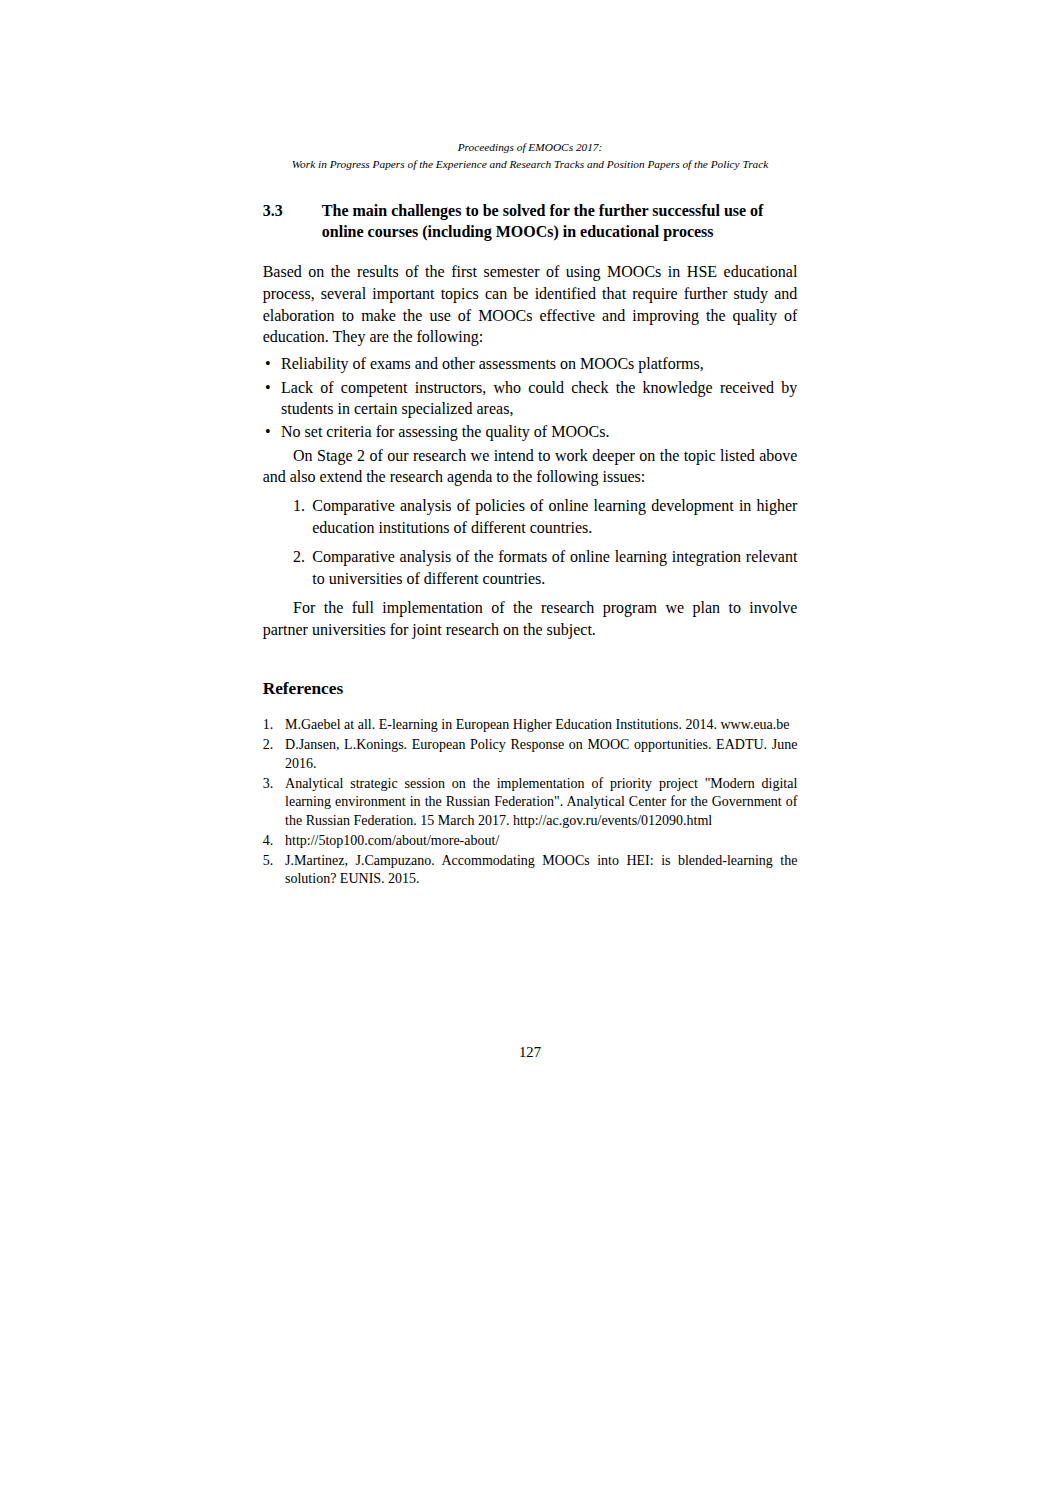Proceedings of EMOOCs 2017: Work in Progress Papers of the Experience and Research Tracks and Position Papers of the Policy Track
3.3 The main challenges to be solved for the further successful use of online courses (including MOOCs) in educational process
Based on the results of the first semester of using MOOCs in HSE educational process, several important topics can be identified that require further study and elaboration to make the use of MOOCs effective and improving the quality of education. They are the following:
Reliability of exams and other assessments on MOOCs platforms,
Lack of competent instructors, who could check the knowledge received by students in certain specialized areas,
No set criteria for assessing the quality of MOOCs.
On Stage 2 of our research we intend to work deeper on the topic listed above and also extend the research agenda to the following issues:
1. Comparative analysis of policies of online learning development in higher education institutions of different countries.
2. Comparative analysis of the formats of online learning integration relevant to universities of different countries.
For the full implementation of the research program we plan to involve partner universities for joint research on the subject.
References
1. M.Gaebel at all. E-learning in European Higher Education Institutions. 2014. www.eua.be
2. D.Jansen, L.Konings. European Policy Response on MOOC opportunities. EADTU. June 2016.
3. Analytical strategic session on the implementation of priority project "Modern digital learning environment in the Russian Federation". Analytical Center for the Government of the Russian Federation. 15 March 2017. http://ac.gov.ru/events/012090.html
4. http://5top100.com/about/more-about/
5. J.Martinez, J.Campuzano. Accommodating MOOCs into HEI: is blended-learning the solution? EUNIS. 2015.
127